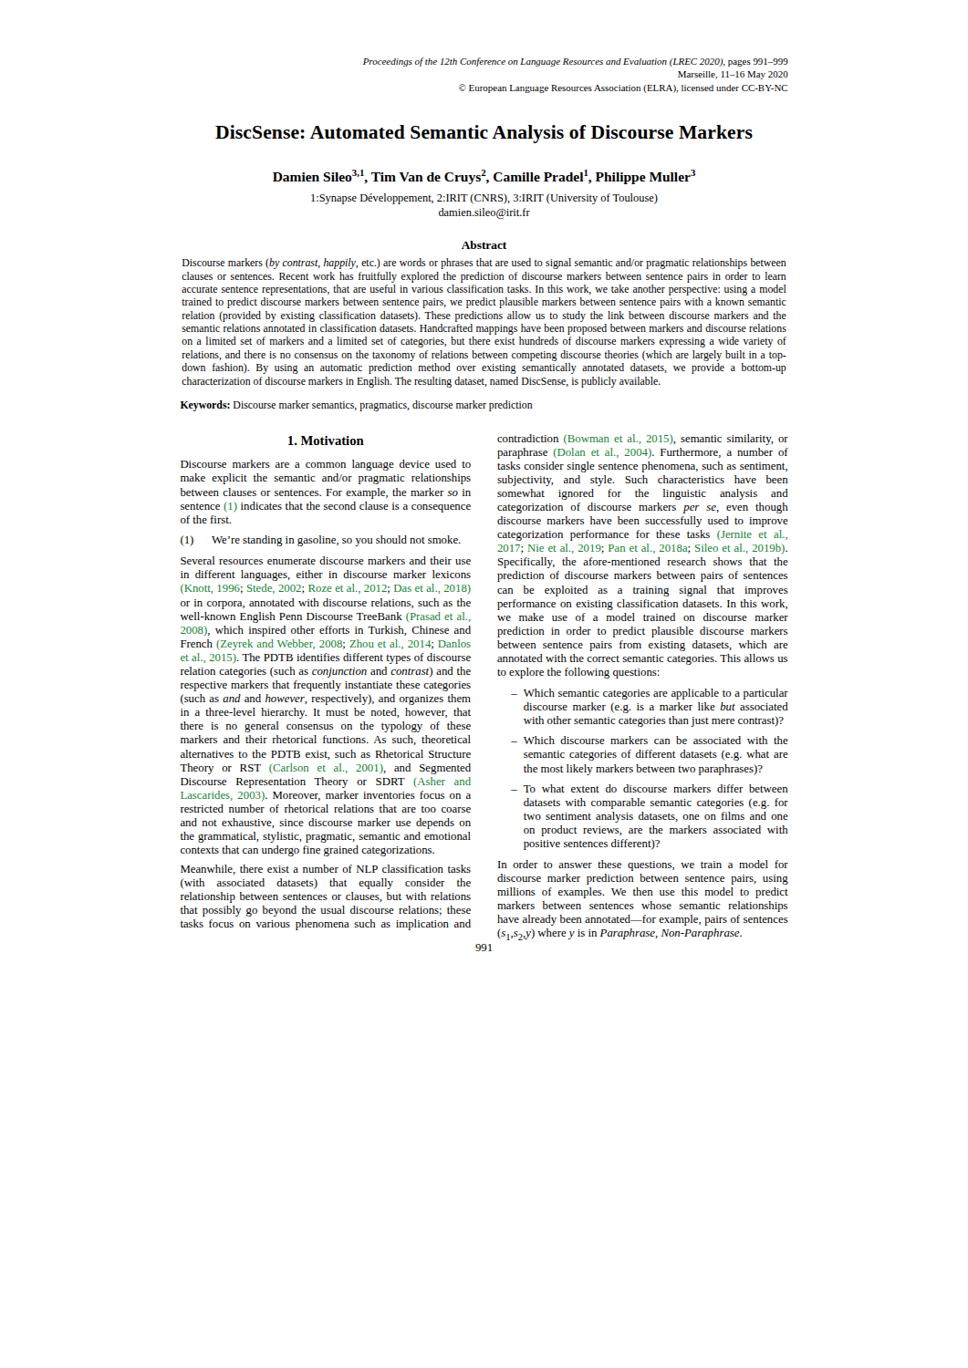Proceedings of the 12th Conference on Language Resources and Evaluation (LREC 2020), pages 991–999
Marseille, 11–16 May 2020
© European Language Resources Association (ELRA), licensed under CC-BY-NC
DiscSense: Automated Semantic Analysis of Discourse Markers
Damien Sileo3,1, Tim Van de Cruys2, Camille Pradel1, Philippe Muller3
1:Synapse Développement, 2:IRIT (CNRS), 3:IRIT (University of Toulouse)
damien.sileo@irit.fr
Abstract
Discourse markers (by contrast, happily, etc.) are words or phrases that are used to signal semantic and/or pragmatic relationships between clauses or sentences. Recent work has fruitfully explored the prediction of discourse markers between sentence pairs in order to learn accurate sentence representations, that are useful in various classification tasks. In this work, we take another perspective: using a model trained to predict discourse markers between sentence pairs, we predict plausible markers between sentence pairs with a known semantic relation (provided by existing classification datasets). These predictions allow us to study the link between discourse markers and the semantic relations annotated in classification datasets. Handcrafted mappings have been proposed between markers and discourse relations on a limited set of markers and a limited set of categories, but there exist hundreds of discourse markers expressing a wide variety of relations, and there is no consensus on the taxonomy of relations between competing discourse theories (which are largely built in a top-down fashion). By using an automatic prediction method over existing semantically annotated datasets, we provide a bottom-up characterization of discourse markers in English. The resulting dataset, named DiscSense, is publicly available.
Keywords: Discourse marker semantics, pragmatics, discourse marker prediction
1. Motivation
Discourse markers are a common language device used to make explicit the semantic and/or pragmatic relationships between clauses or sentences. For example, the marker so in sentence (1) indicates that the second clause is a consequence of the first.
(1)
We’re standing in gasoline, so you should not smoke.
Several resources enumerate discourse markers and their use in different languages, either in discourse marker lexicons (Knott, 1996; Stede, 2002; Roze et al., 2012; Das et al., 2018) or in corpora, annotated with discourse relations, such as the well-known English Penn Discourse TreeBank (Prasad et al., 2008), which inspired other efforts in Turkish, Chinese and French (Zeyrek and Webber, 2008; Zhou et al., 2014; Danlos et al., 2015). The PDTB identifies different types of discourse relation categories (such as conjunction and contrast) and the respective markers that frequently instantiate these categories (such as and and however, respectively), and organizes them in a three-level hierarchy. It must be noted, however, that there is no general consensus on the typology of these markers and their rhetorical functions. As such, theoretical alternatives to the PDTB exist, such as Rhetorical Structure Theory or RST (Carlson et al., 2001), and Segmented Discourse Representation Theory or SDRT (Asher and Lascarides, 2003). Moreover, marker inventories focus on a restricted number of rhetorical relations that are too coarse and not exhaustive, since discourse marker use depends on the grammatical, stylistic, pragmatic, semantic and emotional contexts that can undergo fine grained categorizations.
Meanwhile, there exist a number of NLP classification tasks (with associated datasets) that equally consider the relationship between sentences or clauses, but with relations that possibly go beyond the usual discourse relations; these tasks focus on various phenomena such as implication and contradiction (Bowman et al., 2015), semantic similarity, or paraphrase (Dolan et al., 2004). Furthermore, a number of tasks consider single sentence phenomena, such as sentiment, subjectivity, and style. Such characteristics have been somewhat ignored for the linguistic analysis and categorization of discourse markers per se, even though discourse markers have been successfully used to improve categorization performance for these tasks (Jernite et al., 2017; Nie et al., 2019; Pan et al., 2018a; Sileo et al., 2019b). Specifically, the afore-mentioned research shows that the prediction of discourse markers between pairs of sentences can be exploited as a training signal that improves performance on existing classification datasets. In this work, we make use of a model trained on discourse marker prediction in order to predict plausible discourse markers between sentence pairs from existing datasets, which are annotated with the correct semantic categories. This allows us to explore the following questions:
Which semantic categories are applicable to a particular discourse marker (e.g. is a marker like but associated with other semantic categories than just mere contrast)?
Which discourse markers can be associated with the semantic categories of different datasets (e.g. what are the most likely markers between two paraphrases)?
To what extent do discourse markers differ between datasets with comparable semantic categories (e.g. for two sentiment analysis datasets, one on films and one on product reviews, are the markers associated with positive sentences different)?
In order to answer these questions, we train a model for discourse marker prediction between sentence pairs, using millions of examples. We then use this model to predict markers between sentences whose semantic relationships have already been annotated—for example, pairs of sentences (s1,s2,y) where y is in Paraphrase, Non-Paraphrase.
991